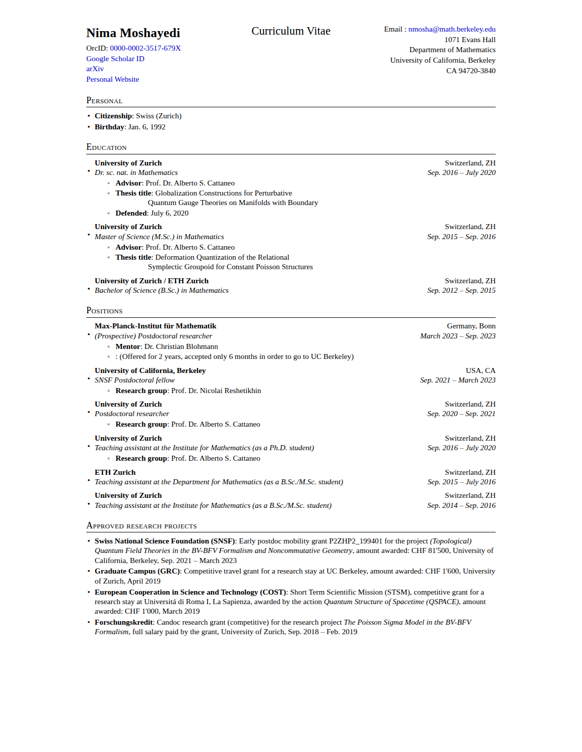Nima Moshayedi
OrcID: 0000-0002-3517-679X
Google Scholar ID
arXiv
Personal Website
Curriculum Vitae
Email : nmosha@math.berkeley.edu
1071 Evans Hall
Department of Mathematics
University of California, Berkeley
CA 94720-3840
Personal
Citizenship: Swiss (Zurich)
Birthday: Jan. 6, 1992
Education
University of Zurich Switzerland, ZH
Dr. sc. nat. in Mathematics Sep. 2016 – July 2020
Advisor: Prof. Dr. Alberto S. Cattaneo
Thesis title: Globalization Constructions for Perturbative Quantum Gauge Theories on Manifolds with Boundary
Defended: July 6, 2020
University of Zurich Switzerland, ZH
Master of Science (M.Sc.) in Mathematics Sep. 2015 – Sep. 2016
Advisor: Prof. Dr. Alberto S. Cattaneo
Thesis title: Deformation Quantization of the Relational Symplectic Groupoid for Constant Poisson Structures
University of Zurich / ETH Zurich Switzerland, ZH
Bachelor of Science (B.Sc.) in Mathematics Sep. 2012 – Sep. 2015
Positions
Max-Planck-Institut für Mathematik Germany, Bonn
(Prospective) Postdoctoral researcher March 2023 – Sep. 2023
Mentor: Dr. Christian Blohmann
: (Offered for 2 years, accepted only 6 months in order to go to UC Berkeley)
University of California, Berkeley USA, CA
SNSF Postdoctoral fellow Sep. 2021 – March 2023
Research group: Prof. Dr. Nicolai Reshetikhin
University of Zurich Switzerland, ZH
Postdoctoral researcher Sep. 2020 – Sep. 2021
Research group: Prof. Dr. Alberto S. Cattaneo
University of Zurich Switzerland, ZH
Teaching assistant at the Institute for Mathematics (as a Ph.D. student) Sep. 2016 – July 2020
Research group: Prof. Dr. Alberto S. Cattaneo
ETH Zurich Switzerland, ZH
Teaching assistant at the Department for Mathematics (as a B.Sc./M.Sc. student) Sep. 2015 – July 2016
University of Zurich Switzerland, ZH
Teaching assistant at the Institute for Mathematics (as a B.Sc./M.Sc. student) Sep. 2014 – Sep. 2016
Approved research projects
Swiss National Science Foundation (SNSF): Early postdoc mobility grant P2ZHP2_199401 for the project (Topological) Quantum Field Theories in the BV-BFV Formalism and Noncommutative Geometry, amount awarded: CHF 81'500, University of California, Berkeley, Sep. 2021 – March 2023
Graduate Campus (GRC): Competitive travel grant for a research stay at UC Berkeley, amount awarded: CHF 1'600, University of Zurich, April 2019
European Cooperation in Science and Technology (COST): Short Term Scientific Mission (STSM), competitive grant for a research stay at Universitá di Roma I, La Sapienza, awarded by the action Quantum Structure of Spacetime (QSPACE), amount awarded: CHF 1'000, March 2019
Forschungskredit: Candoc research grant (competitive) for the research project The Poisson Sigma Model in the BV-BFV Formalism, full salary paid by the grant, University of Zurich, Sep. 2018 – Feb. 2019